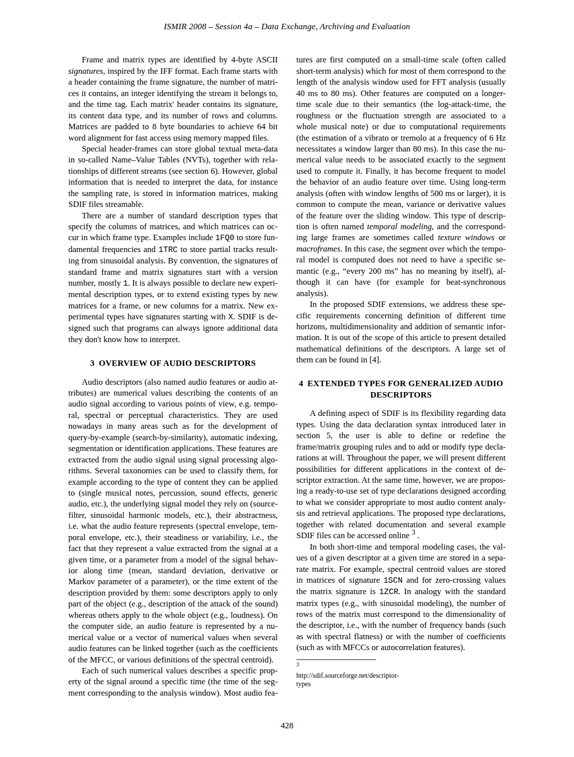ISMIR 2008 – Session 4a – Data Exchange, Archiving and Evaluation
Frame and matrix types are identified by 4-byte ASCII signatures, inspired by the IFF format. Each frame starts with a header containing the frame signature, the number of matrices it contains, an integer identifying the stream it belongs to, and the time tag. Each matrix' header contains its signature, its content data type, and its number of rows and columns. Matrices are padded to 8 byte boundaries to achieve 64 bit word alignment for fast access using memory mapped files.
Special header-frames can store global textual meta-data in so-called Name–Value Tables (NVTs), together with relationships of different streams (see section 6). However, global information that is needed to interpret the data, for instance the sampling rate, is stored in information matrices, making SDIF files streamable.
There are a number of standard description types that specify the columns of matrices, and which matrices can occur in which frame type. Examples include 1FQ0 to store fundamental frequencies and 1TRC to store partial tracks resulting from sinusoidal analysis. By convention, the signatures of standard frame and matrix signatures start with a version number, mostly 1. It is always possible to declare new experimental description types, or to extend existing types by new matrices for a frame, or new columns for a matrix. New experimental types have signatures starting with X. SDIF is designed such that programs can always ignore additional data they don't know how to interpret.
3 Overview of Audio Descriptors
Audio descriptors (also named audio features or audio attributes) are numerical values describing the contents of an audio signal according to various points of view, e.g. temporal, spectral or perceptual characteristics. They are used nowadays in many areas such as for the development of query-by-example (search-by-similarity), automatic indexing, segmentation or identification applications. These features are extracted from the audio signal using signal processing algorithms. Several taxonomies can be used to classify them, for example according to the type of content they can be applied to (single musical notes, percussion, sound effects, generic audio, etc.), the underlying signal model they rely on (source-filter, sinusoidal harmonic models, etc.), their abstractness, i.e. what the audio feature represents (spectral envelope, temporal envelope, etc.), their steadiness or variability, i.e., the fact that they represent a value extracted from the signal at a given time, or a parameter from a model of the signal behavior along time (mean, standard deviation, derivative or Markov parameter of a parameter), or the time extent of the description provided by them: some descriptors apply to only part of the object (e.g., description of the attack of the sound) whereas others apply to the whole object (e.g., loudness). On the computer side, an audio feature is represented by a numerical value or a vector of numerical values when several audio features can be linked together (such as the coefficients of the MFCC, or various definitions of the spectral centroid).
Each of such numerical values describes a specific property of the signal around a specific time (the time of the segment corresponding to the analysis window). Most audio features are first computed on a small-time scale (often called short-term analysis) which for most of them correspond to the length of the analysis window used for FFT analysis (usually 40 ms to 80 ms). Other features are computed on a longer-time scale due to their semantics (the log-attack-time, the roughness or the fluctuation strength are associated to a whole musical note) or due to computational requirements (the estimation of a vibrato or tremolo at a frequency of 6 Hz necessitates a window larger than 80 ms). In this case the numerical value needs to be associated exactly to the segment used to compute it. Finally, it has become frequent to model the behavior of an audio feature over time. Using long-term analysis (often with window lengths of 500 ms or larger), it is common to compute the mean, variance or derivative values of the feature over the sliding window. This type of description is often named temporal modeling, and the corresponding large frames are sometimes called texture windows or macroframes. In this case, the segment over which the temporal model is computed does not need to have a specific semantic (e.g., “every 200 ms” has no meaning by itself), although it can have (for example for beat-synchronous analysis).
In the proposed SDIF extensions, we address these specific requirements concerning definition of different time horizons, multidimensionality and addition of semantic information. It is out of the scope of this article to present detailed mathematical definitions of the descriptors. A large set of them can be found in [4].
4 Extended Types for Generalized Audio Descriptors
A defining aspect of SDIF is its flexibility regarding data types. Using the data declaration syntax introduced later in section 5, the user is able to define or redefine the frame/matrix grouping rules and to add or modify type declarations at will. Throughout the paper, we will present different possibilities for different applications in the context of descriptor extraction. At the same time, however, we are proposing a ready-to-use set of type declarations designed according to what we consider appropriate to most audio content analysis and retrieval applications. The proposed type declarations, together with related documentation and several example SDIF files can be accessed online 3 .
In both short-time and temporal modeling cases, the values of a given descriptor at a given time are stored in a separate matrix. For example, spectral centroid values are stored in matrices of signature 1SCN and for zero-crossing values the matrix signature is 1ZCR. In analogy with the standard matrix types (e.g., with sinusoidal modeling), the number of rows of the matrix must correspond to the dimensionality of the descriptor, i.e., with the number of frequency bands (such as with spectral flatness) or with the number of coefficients (such as with MFCCs or autocorrelation features).
3 http://sdif.sourceforge.net/descriptor-types
428